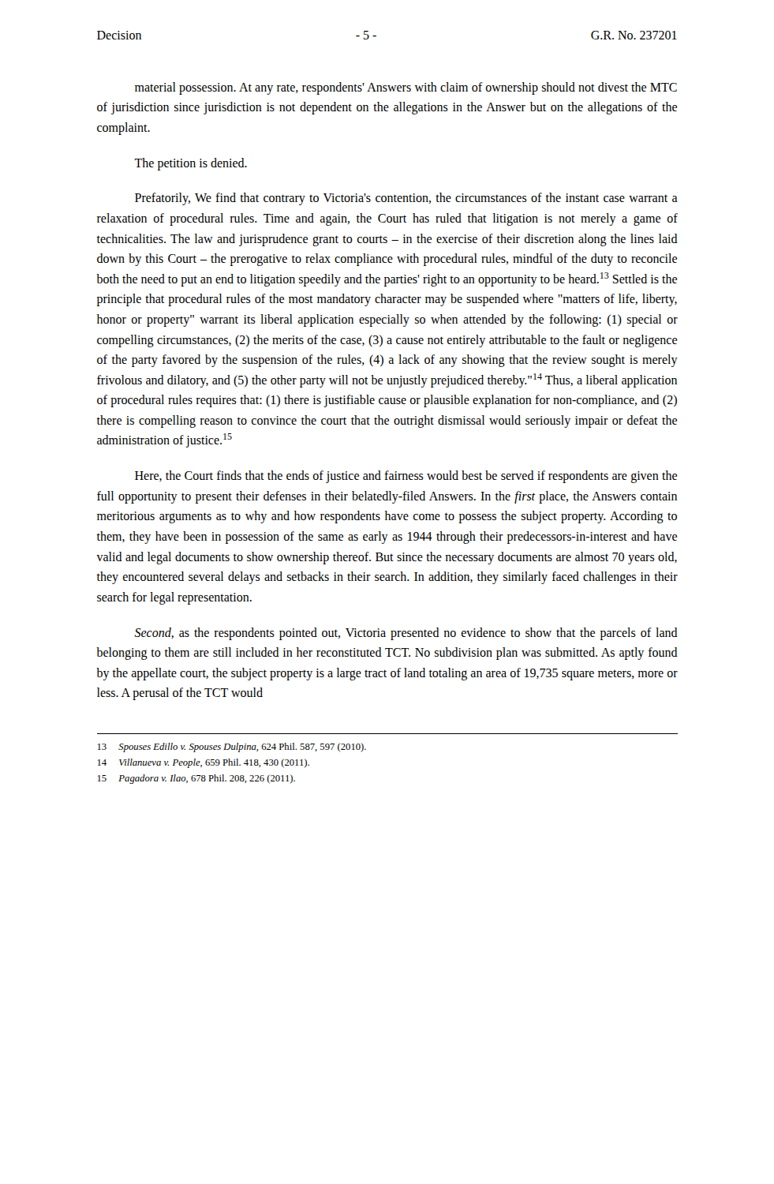Decision
- 5 -
G.R. No. 237201
material possession. At any rate, respondents' Answers with claim of ownership should not divest the MTC of jurisdiction since jurisdiction is not dependent on the allegations in the Answer but on the allegations of the complaint.
The petition is denied.
Prefatorily, We find that contrary to Victoria's contention, the circumstances of the instant case warrant a relaxation of procedural rules. Time and again, the Court has ruled that litigation is not merely a game of technicalities. The law and jurisprudence grant to courts – in the exercise of their discretion along the lines laid down by this Court – the prerogative to relax compliance with procedural rules, mindful of the duty to reconcile both the need to put an end to litigation speedily and the parties' right to an opportunity to be heard.13 Settled is the principle that procedural rules of the most mandatory character may be suspended where "matters of life, liberty, honor or property" warrant its liberal application especially so when attended by the following: (1) special or compelling circumstances, (2) the merits of the case, (3) a cause not entirely attributable to the fault or negligence of the party favored by the suspension of the rules, (4) a lack of any showing that the review sought is merely frivolous and dilatory, and (5) the other party will not be unjustly prejudiced thereby."14 Thus, a liberal application of procedural rules requires that: (1) there is justifiable cause or plausible explanation for non-compliance, and (2) there is compelling reason to convince the court that the outright dismissal would seriously impair or defeat the administration of justice.15
Here, the Court finds that the ends of justice and fairness would best be served if respondents are given the full opportunity to present their defenses in their belatedly-filed Answers. In the first place, the Answers contain meritorious arguments as to why and how respondents have come to possess the subject property. According to them, they have been in possession of the same as early as 1944 through their predecessors-in-interest and have valid and legal documents to show ownership thereof. But since the necessary documents are almost 70 years old, they encountered several delays and setbacks in their search. In addition, they similarly faced challenges in their search for legal representation.
Second, as the respondents pointed out, Victoria presented no evidence to show that the parcels of land belonging to them are still included in her reconstituted TCT. No subdivision plan was submitted. As aptly found by the appellate court, the subject property is a large tract of land totaling an area of 19,735 square meters, more or less. A perusal of the TCT would
13 Spouses Edillo v. Spouses Dulpina, 624 Phil. 587, 597 (2010).
14 Villanueva v. People, 659 Phil. 418, 430 (2011).
15 Pagadora v. Ilao, 678 Phil. 208, 226 (2011).